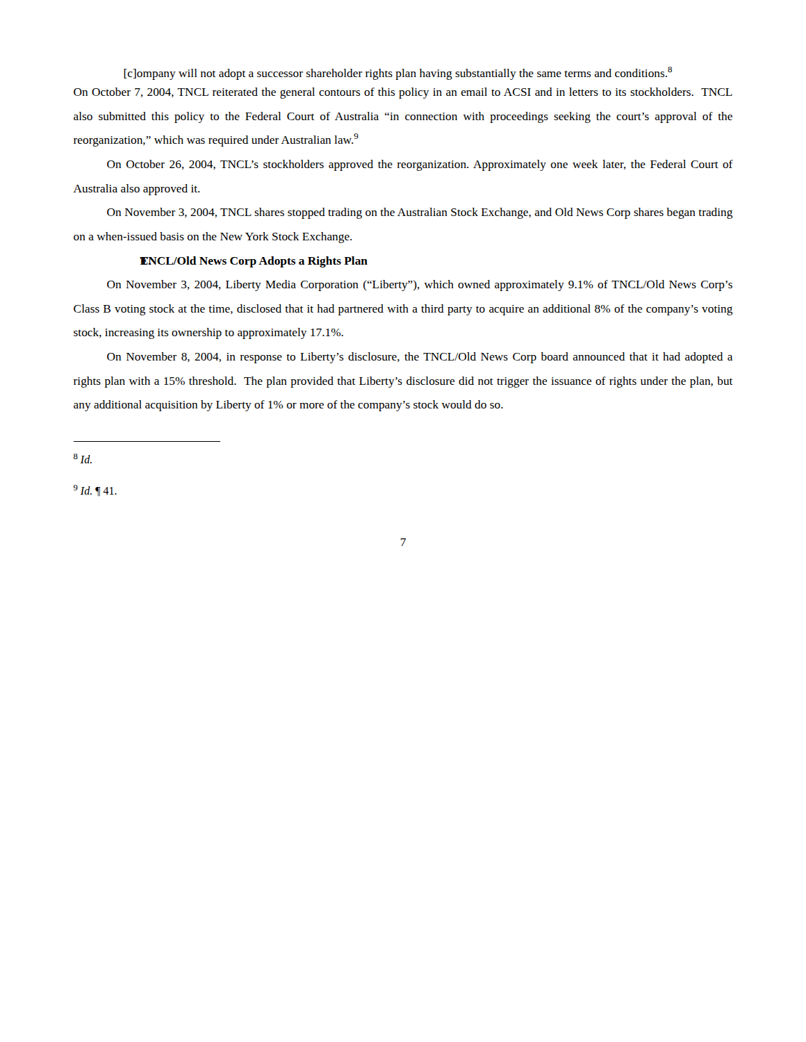[c]ompany will not adopt a successor shareholder rights plan having substantially the same terms and conditions.8
On October 7, 2004, TNCL reiterated the general contours of this policy in an email to ACSI and in letters to its stockholders. TNCL also submitted this policy to the Federal Court of Australia “in connection with proceedings seeking the court’s approval of the reorganization,” which was required under Australian law.9
On October 26, 2004, TNCL’s stockholders approved the reorganization. Approximately one week later, the Federal Court of Australia also approved it.
On November 3, 2004, TNCL shares stopped trading on the Australian Stock Exchange, and Old News Corp shares began trading on a when-issued basis on the New York Stock Exchange.
E. TNCL/Old News Corp Adopts a Rights Plan
On November 3, 2004, Liberty Media Corporation (“Liberty”), which owned approximately 9.1% of TNCL/Old News Corp’s Class B voting stock at the time, disclosed that it had partnered with a third party to acquire an additional 8% of the company’s voting stock, increasing its ownership to approximately 17.1%.
On November 8, 2004, in response to Liberty’s disclosure, the TNCL/Old News Corp board announced that it had adopted a rights plan with a 15% threshold. The plan provided that Liberty’s disclosure did not trigger the issuance of rights under the plan, but any additional acquisition by Liberty of 1% or more of the company’s stock would do so.
8 Id.
9 Id. ¶ 41.
7